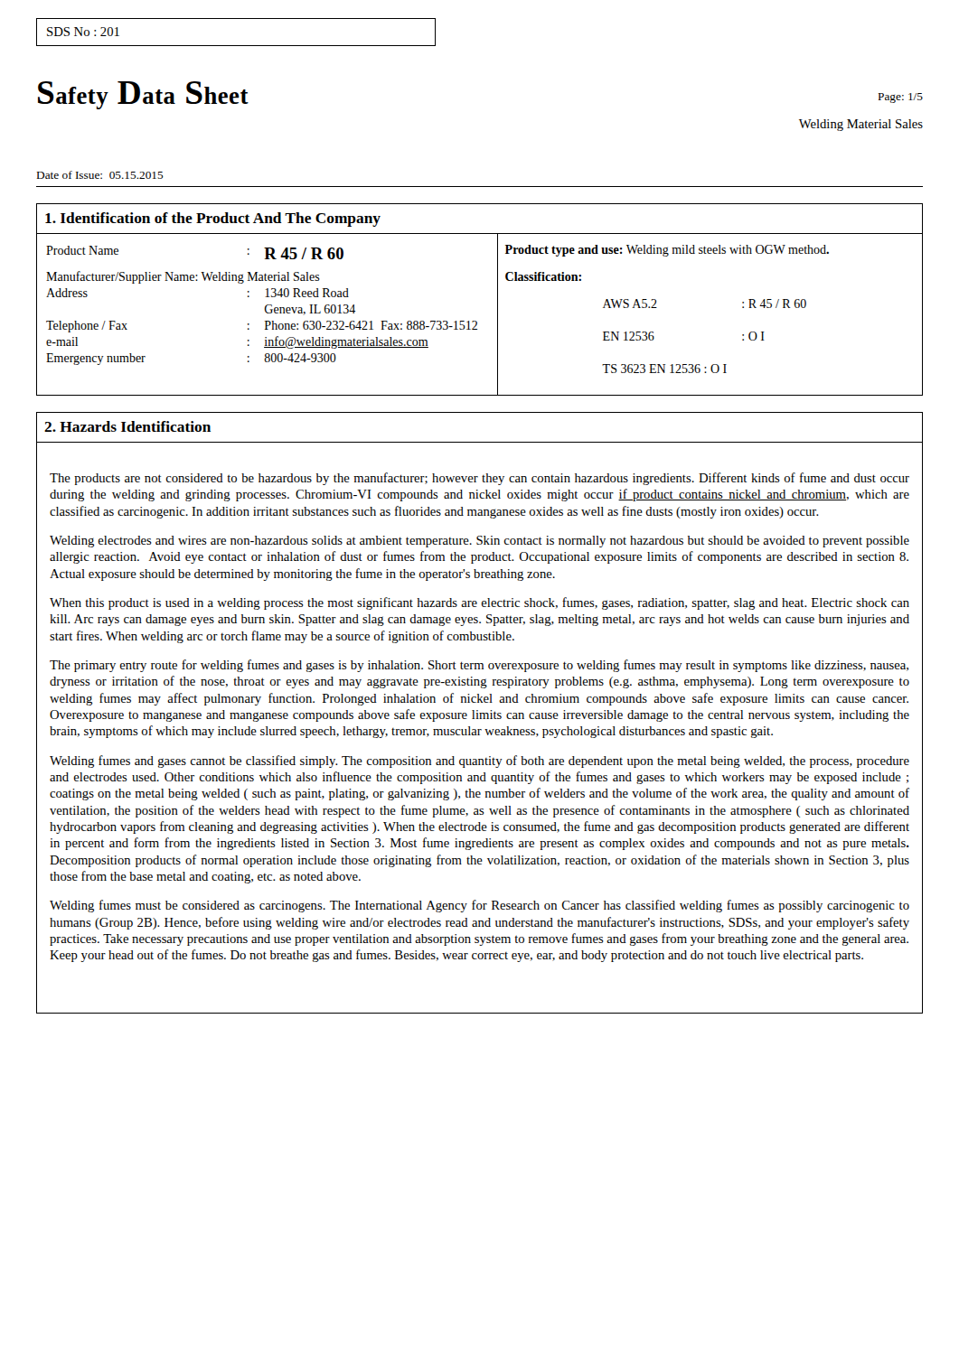SDS No : 201
Safety Data Sheet
Page: 1/5
Welding Material Sales
Date of Issue: 05.15.2015
1. Identification of the Product And The Company
| / Product Name / : / R 45 / R 60 / / Manufacturer/Supplier Name: Welding Material Sales / / Address / : / 1340 Reed Road / / / / Geneva, IL 60134 / / Telephone / Fax / : / Phone: 630-232-6421 Fax: 888-733-1512 / / e-mail / : / info@weldingmaterialsales.com / / Emergency number / : / 800-424-9300 / | Product type and use: Welding mild steels with OGW method . Classification: / AWS A5.2 / : R 45 / R 60 / / EN 12536 / : O I / / TS 3623 EN 12536 : O I / / |
2. Hazards Identification
The products are not considered to be hazardous by the manufacturer; however they can contain hazardous ingredients. Different kinds of fume and dust occur during the welding and grinding processes. Chromium-VI compounds and nickel oxides might occur if product contains nickel and chromium, which are classified as carcinogenic. In addition irritant substances such as fluorides and manganese oxides as well as fine dusts (mostly iron oxides) occur.
Welding electrodes and wires are non-hazardous solids at ambient temperature. Skin contact is normally not hazardous but should be avoided to prevent possible allergic reaction. Avoid eye contact or inhalation of dust or fumes from the product. Occupational exposure limits of components are described in section 8. Actual exposure should be determined by monitoring the fume in the operator's breathing zone.
When this product is used in a welding process the most significant hazards are electric shock, fumes, gases, radiation, spatter, slag and heat. Electric shock can kill. Arc rays can damage eyes and burn skin. Spatter and slag can damage eyes. Spatter, slag, melting metal, arc rays and hot welds can cause burn injuries and start fires. When welding arc or torch flame may be a source of ignition of combustible.
The primary entry route for welding fumes and gases is by inhalation. Short term overexposure to welding fumes may result in symptoms like dizziness, nausea, dryness or irritation of the nose, throat or eyes and may aggravate pre-existing respiratory problems (e.g. asthma, emphysema). Long term overexposure to welding fumes may affect pulmonary function. Prolonged inhalation of nickel and chromium compounds above safe exposure limits can cause cancer. Overexposure to manganese and manganese compounds above safe exposure limits can cause irreversible damage to the central nervous system, including the brain, symptoms of which may include slurred speech, lethargy, tremor, muscular weakness, psychological disturbances and spastic gait.
Welding fumes and gases cannot be classified simply. The composition and quantity of both are dependent upon the metal being welded, the process, procedure and electrodes used. Other conditions which also influence the composition and quantity of the fumes and gases to which workers may be exposed include ; coatings on the metal being welded ( such as paint, plating, or galvanizing ), the number of welders and the volume of the work area, the quality and amount of ventilation, the position of the welders head with respect to the fume plume, as well as the presence of contaminants in the atmosphere ( such as chlorinated hydrocarbon vapors from cleaning and degreasing activities ). When the electrode is consumed, the fume and gas decomposition products generated are different in percent and form from the ingredients listed in Section 3. Most fume ingredients are present as complex oxides and compounds and not as pure metals. Decomposition products of normal operation include those originating from the volatilization, reaction, or oxidation of the materials shown in Section 3, plus those from the base metal and coating, etc. as noted above.
Welding fumes must be considered as carcinogens. The International Agency for Research on Cancer has classified welding fumes as possibly carcinogenic to humans (Group 2B). Hence, before using welding wire and/or electrodes read and understand the manufacturer's instructions, SDSs, and your employer's safety practices. Take necessary precautions and use proper ventilation and absorption system to remove fumes and gases from your breathing zone and the general area. Keep your head out of the fumes. Do not breathe gas and fumes. Besides, wear correct eye, ear, and body protection and do not touch live electrical parts.